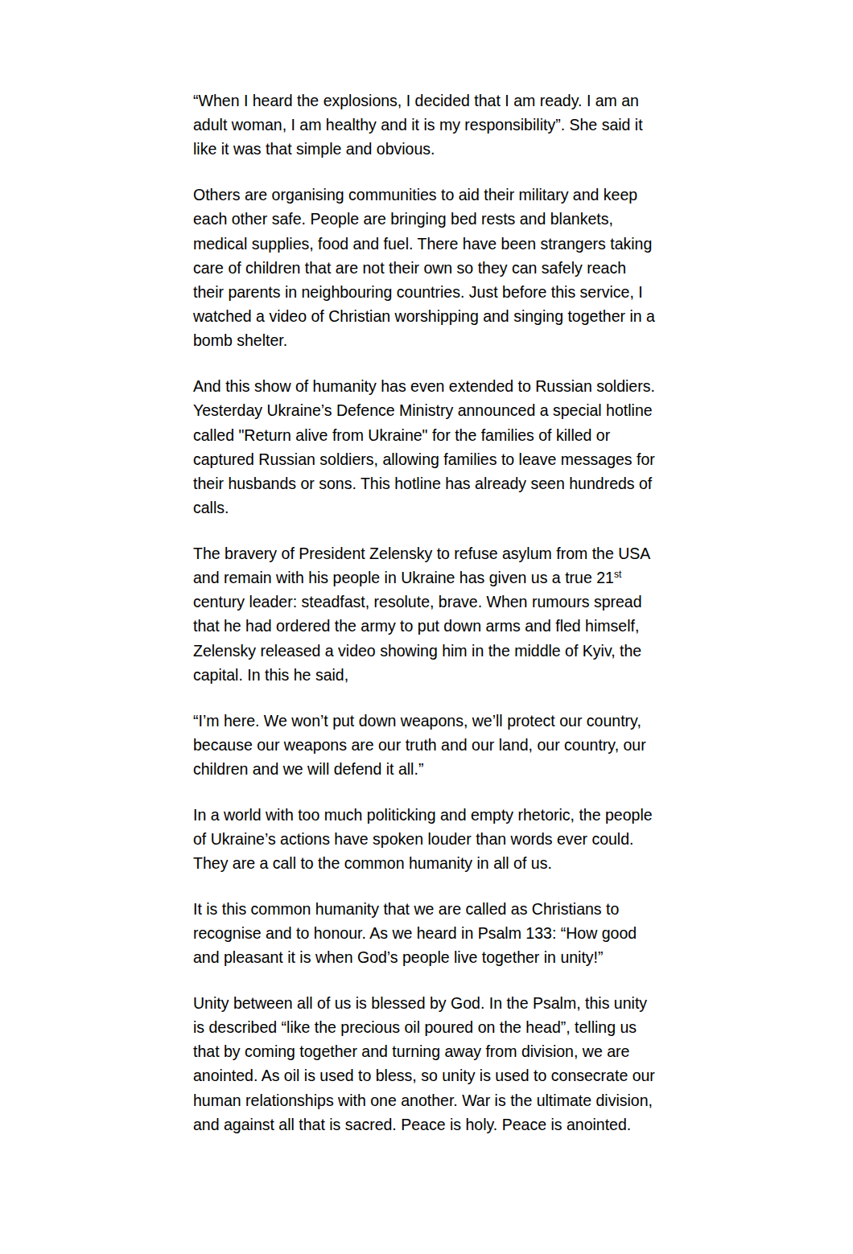“When I heard the explosions, I decided that I am ready. I am an adult woman, I am healthy and it is my responsibility”. She said it like it was that simple and obvious.
Others are organising communities to aid their military and keep each other safe. People are bringing bed rests and blankets, medical supplies, food and fuel. There have been strangers taking care of children that are not their own so they can safely reach their parents in neighbouring countries. Just before this service, I watched a video of Christian worshipping and singing together in a bomb shelter.
And this show of humanity has even extended to Russian soldiers. Yesterday Ukraine’s Defence Ministry announced a special hotline called "Return alive from Ukraine" for the families of killed or captured Russian soldiers, allowing families to leave messages for their husbands or sons. This hotline has already seen hundreds of calls.
The bravery of President Zelensky to refuse asylum from the USA and remain with his people in Ukraine has given us a true 21st century leader: steadfast, resolute, brave. When rumours spread that he had ordered the army to put down arms and fled himself, Zelensky released a video showing him in the middle of Kyiv, the capital. In this he said,
“I’m here. We won’t put down weapons, we’ll protect our country, because our weapons are our truth and our land, our country, our children and we will defend it all.”
In a world with too much politicking and empty rhetoric, the people of Ukraine’s actions have spoken louder than words ever could. They are a call to the common humanity in all of us.
It is this common humanity that we are called as Christians to recognise and to honour. As we heard in Psalm 133: “How good and pleasant it is when God’s people live together in unity!”
Unity between all of us is blessed by God. In the Psalm, this unity is described “like the precious oil poured on the head”, telling us that by coming together and turning away from division, we are anointed. As oil is used to bless, so unity is used to consecrate our human relationships with one another. War is the ultimate division, and against all that is sacred. Peace is holy. Peace is anointed.